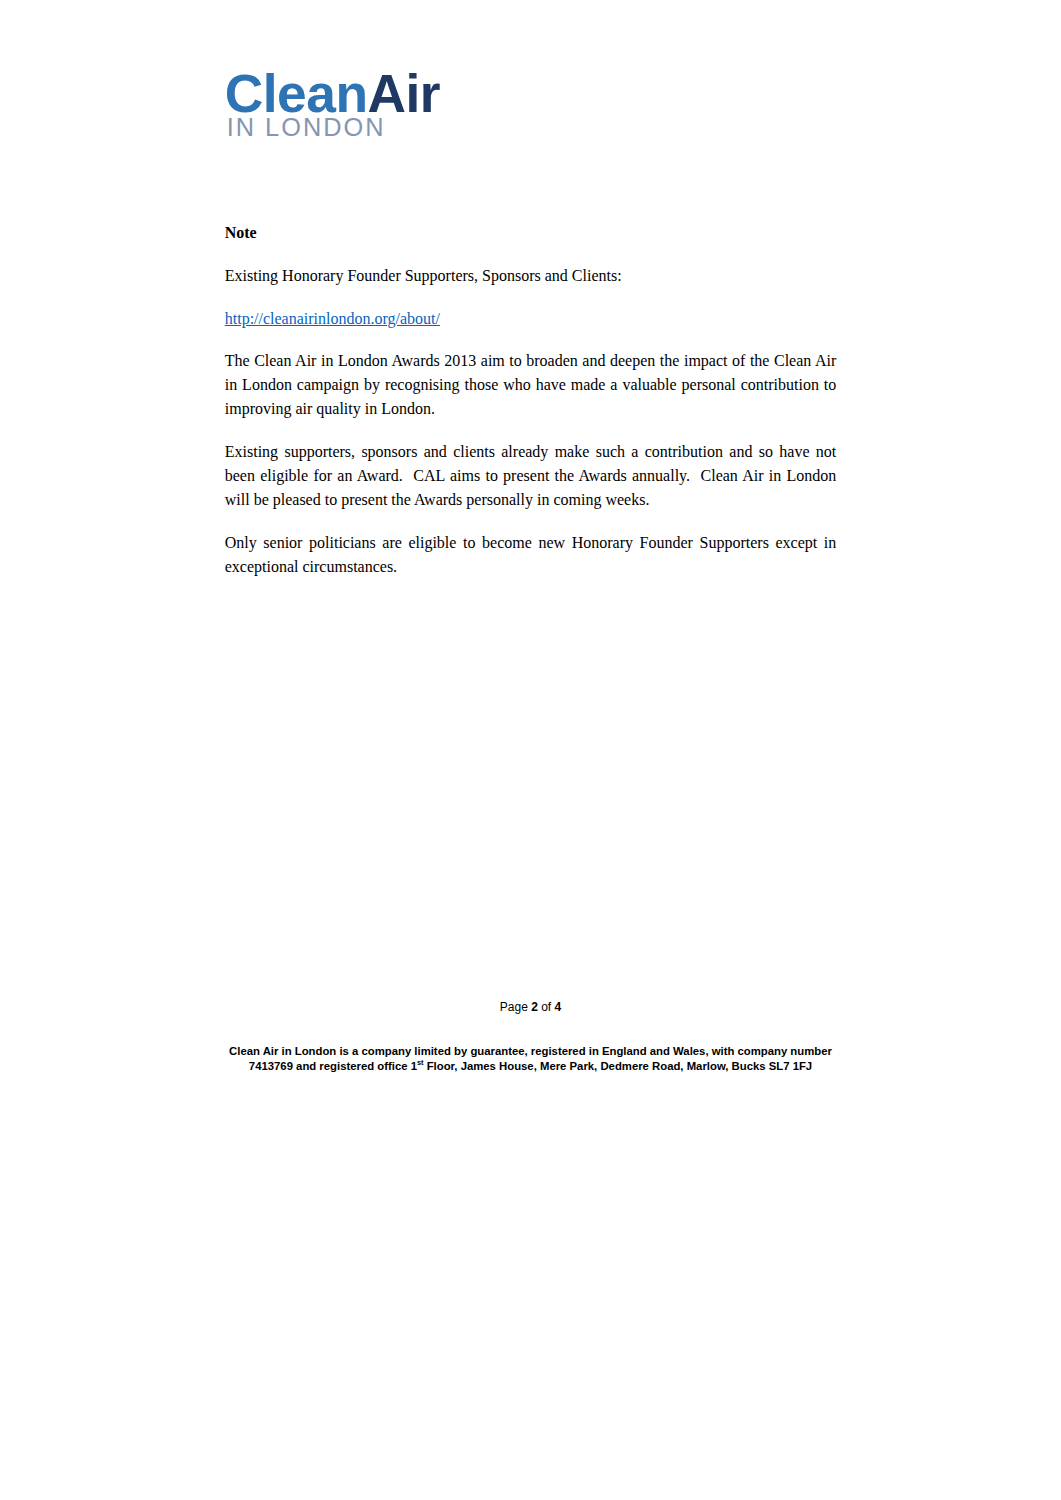CleanAir
IN LONDON
Note
Existing Honorary Founder Supporters, Sponsors and Clients:
http://cleanairinlondon.org/about/
The Clean Air in London Awards 2013 aim to broaden and deepen the impact of the Clean Air in London campaign by recognising those who have made a valuable personal contribution to improving air quality in London.
Existing supporters, sponsors and clients already make such a contribution and so have not been eligible for an Award. CAL aims to present the Awards annually. Clean Air in London will be pleased to present the Awards personally in coming weeks.
Only senior politicians are eligible to become new Honorary Founder Supporters except in exceptional circumstances.
Page 2 of 4
Clean Air in London is a company limited by guarantee, registered in England and Wales, with company number
7413769 and registered office 1st Floor, James House, Mere Park, Dedmere Road, Marlow, Bucks SL7 1FJ